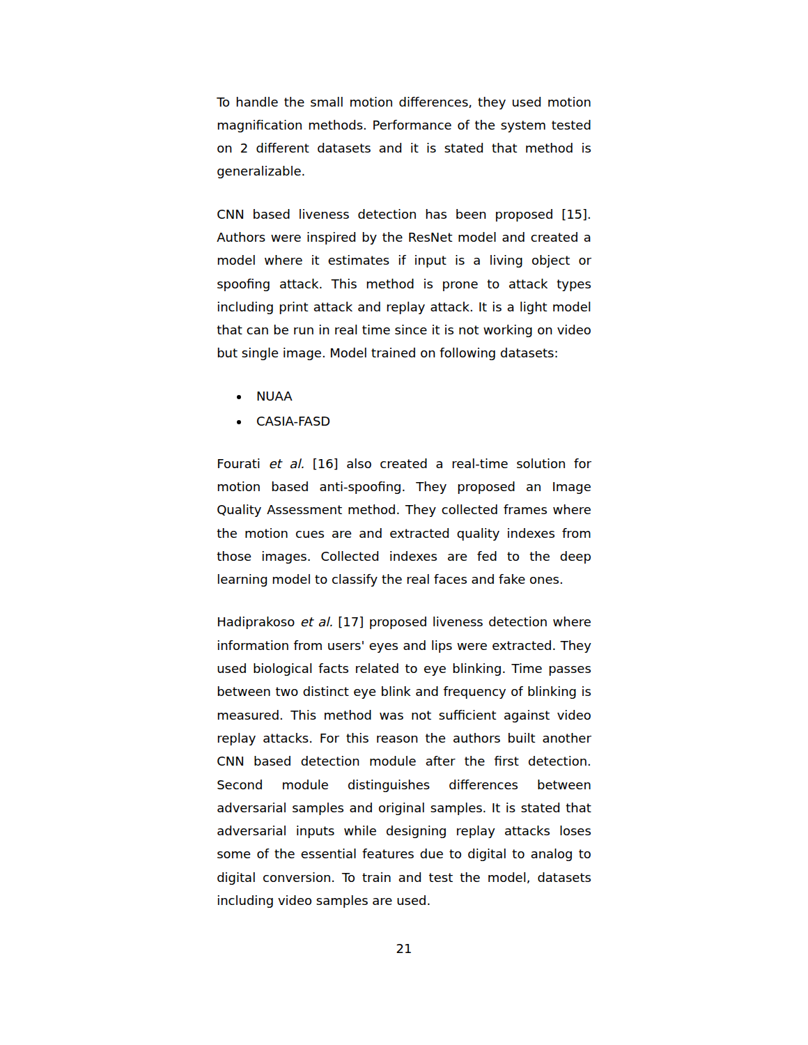To handle the small motion differences, they used motion magnification methods. Performance of the system tested on 2 different datasets and it is stated that method is generalizable.
CNN based liveness detection has been proposed [15]. Authors were inspired by the ResNet model and created a model where it estimates if input is a living object or spoofing attack. This method is prone to attack types including print attack and replay attack. It is a light model that can be run in real time since it is not working on video but single image. Model trained on following datasets:
NUAA
CASIA-FASD
Fourati et al. [16] also created a real-time solution for motion based anti-spoofing. They proposed an Image Quality Assessment method. They collected frames where the motion cues are and extracted quality indexes from those images. Collected indexes are fed to the deep learning model to classify the real faces and fake ones.
Hadiprakoso et al. [17] proposed liveness detection where information from users' eyes and lips were extracted. They used biological facts related to eye blinking. Time passes between two distinct eye blink and frequency of blinking is measured. This method was not sufficient against video replay attacks. For this reason the authors built another CNN based detection module after the first detection. Second module distinguishes differences between adversarial samples and original samples. It is stated that adversarial inputs while designing replay attacks loses some of the essential features due to digital to analog to digital conversion. To train and test the model, datasets including video samples are used.
21